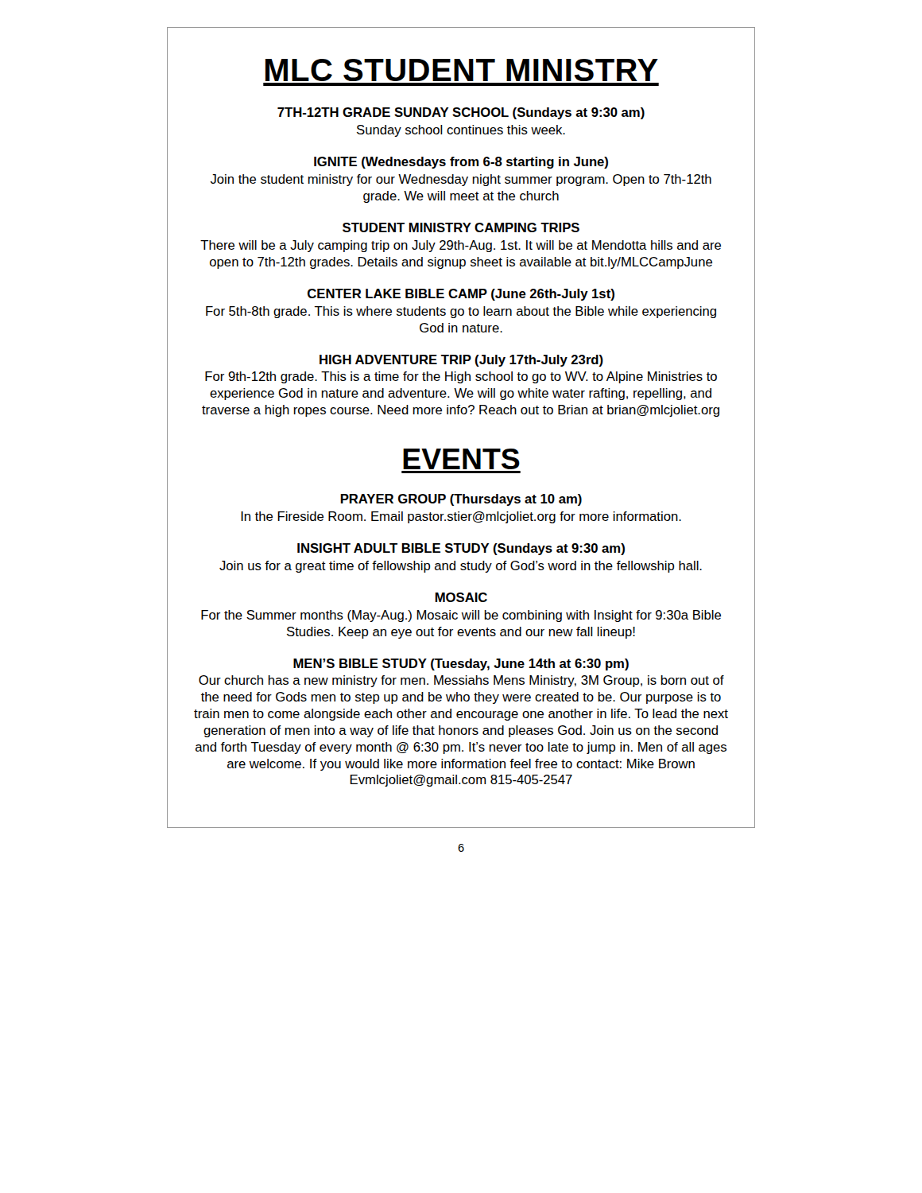MLC STUDENT MINISTRY
7TH-12TH GRADE SUNDAY SCHOOL (Sundays at 9:30 am)
Sunday school continues this week.
IGNITE (Wednesdays from 6-8 starting in June)
Join the student ministry for our Wednesday night summer program. Open to 7th-12th grade. We will meet at the church
STUDENT MINISTRY CAMPING TRIPS
There will be a July camping trip on July 29th-Aug. 1st. It will be at Mendotta hills and are open to 7th-12th grades. Details and signup sheet is available at bit.ly/MLCCampJune
CENTER LAKE BIBLE CAMP (June 26th-July 1st)
For 5th-8th grade. This is where students go to learn about the Bible while experiencing God in nature.
HIGH ADVENTURE TRIP (July 17th-July 23rd)
For 9th-12th grade. This is a time for the High school to go to WV. to Alpine Ministries to experience God in nature and adventure. We will go white water rafting, repelling, and traverse a high ropes course. Need more info? Reach out to Brian at brian@mlcjoliet.org
EVENTS
PRAYER GROUP (Thursdays at 10 am)
In the Fireside Room. Email pastor.stier@mlcjoliet.org for more information.
INSIGHT ADULT BIBLE STUDY (Sundays at 9:30 am)
Join us for a great time of fellowship and study of God’s word in the fellowship hall.
MOSAIC
For the Summer months (May-Aug.) Mosaic will be combining with Insight for 9:30a Bible Studies. Keep an eye out for events and our new fall lineup!
MEN’S BIBLE STUDY (Tuesday, June 14th at 6:30 pm)
Our church has a new ministry for men. Messiahs Mens Ministry, 3M Group, is born out of the need for Gods men to step up and be who they were created to be. Our purpose is to train men to come alongside each other and encourage one another in life. To lead the next generation of men into a way of life that honors and pleases God. Join us on the second and forth Tuesday of every month @ 6:30 pm. It’s never too late to jump in. Men of all ages are welcome. If you would like more information feel free to contact: Mike Brown Evmlcjoliet@gmail.com 815-405-2547
6